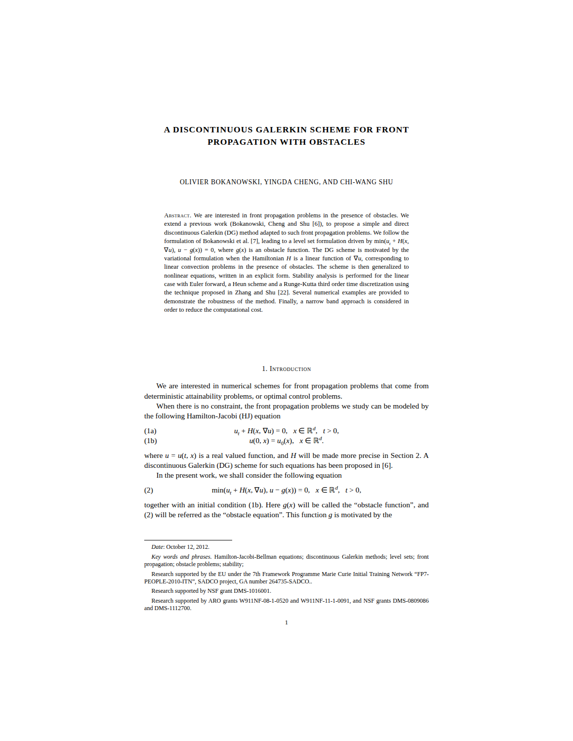A Discontinuous Galerkin Scheme for Front
Propagation with Obstacles
Olivier Bokanowski, Yingda Cheng, and Chi-Wang Shu
Abstract. We are interested in front propagation problems in the presence of obstacles. We extend a previous work (Bokanowski, Cheng and Shu [6]), to propose a simple and direct discontinuous Galerkin (DG) method adapted to such front propagation problems. We follow the formulation of Bokanowski et al. [7], leading to a level set formulation driven by min(ut + H(x, ∇u), u − g(x)) = 0, where g(x) is an obstacle function. The DG scheme is motivated by the variational formulation when the Hamiltonian H is a linear function of ∇u, corresponding to linear convection problems in the presence of obstacles. The scheme is then generalized to nonlinear equations, written in an explicit form. Stability analysis is performed for the linear case with Euler forward, a Heun scheme and a Runge-Kutta third order time discretization using the technique proposed in Zhang and Shu [22]. Several numerical examples are provided to demonstrate the robustness of the method. Finally, a narrow band approach is considered in order to reduce the computational cost.
1. Introduction
We are interested in numerical schemes for front propagation problems that come from deterministic attainability problems, or optimal control problems.
When there is no constraint, the front propagation problems we study can be modeled by the following Hamilton-Jacobi (HJ) equation
(1a)
ut + H(x, ∇u) = 0, x ∈ ℝd, t > 0,
(1b)
u(0, x) = u0(x), x ∈ ℝd.
where u = u(t, x) is a real valued function, and H will be made more precise in Section 2. A discontinuous Galerkin (DG) scheme for such equations has been proposed in [6].
In the present work, we shall consider the following equation
(2)
min(ut + H(x, ∇u), u − g(x)) = 0, x ∈ ℝd, t > 0,
together with an initial condition (1b). Here g(x) will be called the “obstacle function”, and (2) will be referred as the “obstacle equation”. This function g is motivated by the
Date: October 12, 2012.
Key words and phrases. Hamilton-Jacobi-Bellman equations; discontinuous Galerkin methods; level sets; front propagation; obstacle problems; stability;
Research supported by the EU under the 7th Framework Programme Marie Curie Initial Training Network “FP7-PEOPLE-2010-ITN”, SADCO project, GA number 264735-SADCO..
Research supported by NSF grant DMS-1016001.
Research supported by ARO grants W911NF-08-1-0520 and W911NF-11-1-0091, and NSF grants DMS-0809086 and DMS-1112700.
1